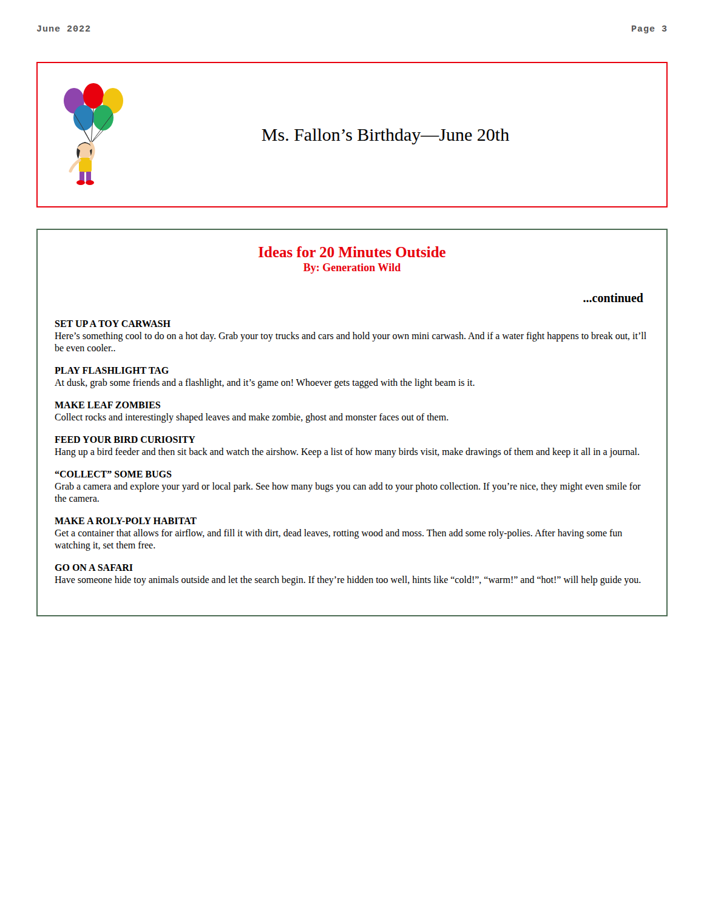June 2022 Page 3
Ms. Fallon’s Birthday—June 20th
Ideas for 20 Minutes Outside
By: Generation Wild
...continued
SET UP A TOY CARWASH
Here’s something cool to do on a hot day. Grab your toy trucks and cars and hold your own mini carwash. And if a water fight happens to break out, it’ll be even cooler..
PLAY FLASHLIGHT TAG
At dusk, grab some friends and a flashlight, and it’s game on! Whoever gets tagged with the light beam is it.
MAKE LEAF ZOMBIES
Collect rocks and interestingly shaped leaves and make zombie, ghost and monster faces out of them.
FEED YOUR BIRD CURIOSITY
Hang up a bird feeder and then sit back and watch the airshow. Keep a list of how many birds visit, make drawings of them and keep it all in a journal.
“COLLECT” SOME BUGS
Grab a camera and explore your yard or local park. See how many bugs you can add to your photo collection. If you’re nice, they might even smile for the camera.
MAKE A ROLY-POLY HABITAT
Get a container that allows for airflow, and fill it with dirt, dead leaves, rotting wood and moss. Then add some roly-polies. After having some fun watching it, set them free.
GO ON A SAFARI
Have someone hide toy animals outside and let the search begin. If they’re hidden too well, hints like “cold!”, “warm!” and “hot!” will help guide you.